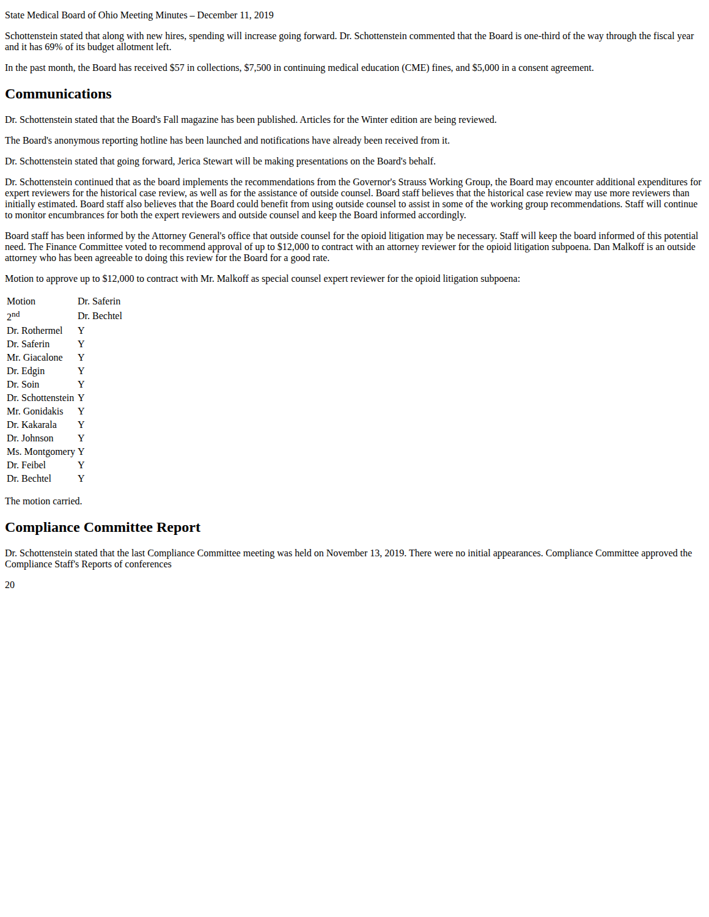State Medical Board of Ohio Meeting Minutes – December 11, 2019
Schottenstein stated that along with new hires, spending will increase going forward. Dr. Schottenstein commented that the Board is one-third of the way through the fiscal year and it has 69% of its budget allotment left.
In the past month, the Board has received $57 in collections, $7,500 in continuing medical education (CME) fines, and $5,000 in a consent agreement.
Communications
Dr. Schottenstein stated that the Board's Fall magazine has been published. Articles for the Winter edition are being reviewed.
The Board's anonymous reporting hotline has been launched and notifications have already been received from it.
Dr. Schottenstein stated that going forward, Jerica Stewart will be making presentations on the Board's behalf.
Dr. Schottenstein continued that as the board implements the recommendations from the Governor's Strauss Working Group, the Board may encounter additional expenditures for expert reviewers for the historical case review, as well as for the assistance of outside counsel. Board staff believes that the historical case review may use more reviewers than initially estimated. Board staff also believes that the Board could benefit from using outside counsel to assist in some of the working group recommendations. Staff will continue to monitor encumbrances for both the expert reviewers and outside counsel and keep the Board informed accordingly.
Board staff has been informed by the Attorney General's office that outside counsel for the opioid litigation may be necessary. Staff will keep the board informed of this potential need. The Finance Committee voted to recommend approval of up to $12,000 to contract with an attorney reviewer for the opioid litigation subpoena. Dan Malkoff is an outside attorney who has been agreeable to doing this review for the Board for a good rate.
Motion to approve up to $12,000 to contract with Mr. Malkoff as special counsel expert reviewer for the opioid litigation subpoena:
| Motion | Dr. Saferin |
| 2 nd | Dr. Bechtel |
| Dr. Rothermel | Y |
| Dr. Saferin | Y |
| Mr. Giacalone | Y |
| Dr. Edgin | Y |
| Dr. Soin | Y |
| Dr. Schottenstein | Y |
| Mr. Gonidakis | Y |
| Dr. Kakarala | Y |
| Dr. Johnson | Y |
| Ms. Montgomery | Y |
| Dr. Feibel | Y |
| Dr. Bechtel | Y |
The motion carried.
Compliance Committee Report
Dr. Schottenstein stated that the last Compliance Committee meeting was held on November 13, 2019. There were no initial appearances. Compliance Committee approved the Compliance Staff's Reports of conferences
20